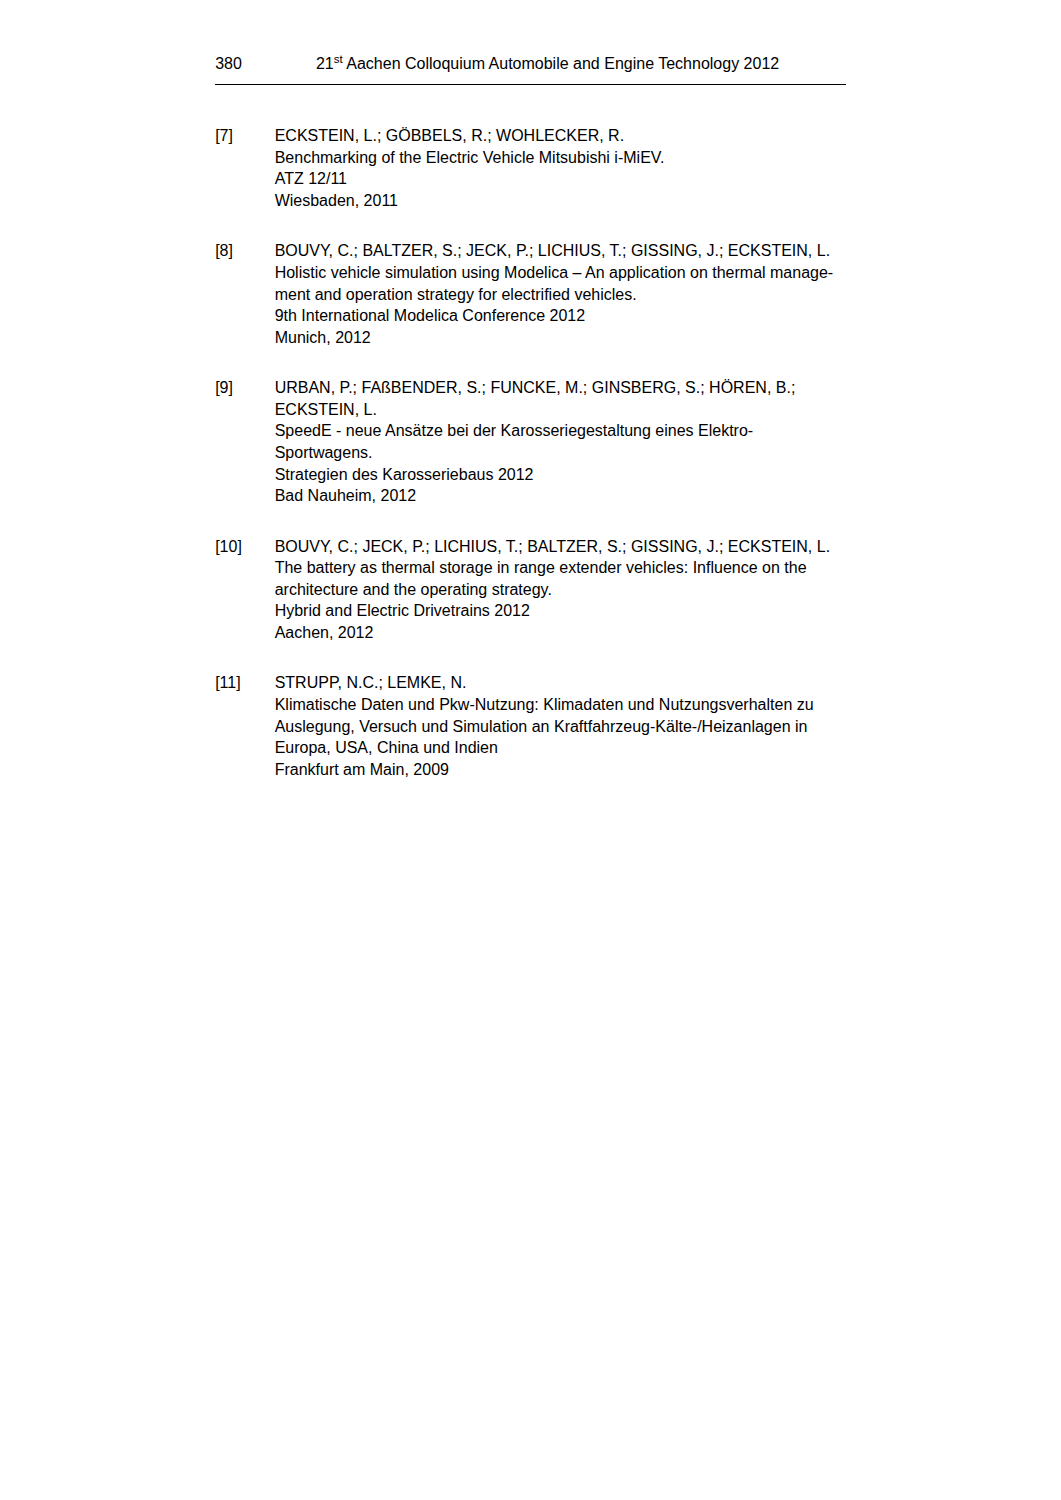380
21st Aachen Colloquium Automobile and Engine Technology 2012
[7]
ECKSTEIN, L.; GÖBBELS, R.; WOHLECKER, R.
Benchmarking of the Electric Vehicle Mitsubishi i-MiEV.
ATZ 12/11
Wiesbaden, 2011
[8]
BOUVY, C.; BALTZER, S.; JECK, P.; LICHIUS, T.; GISSING, J.; ECKSTEIN, L.
Holistic vehicle simulation using Modelica – An application on thermal manage-
ment and operation strategy for electrified vehicles.
9th International Modelica Conference 2012
Munich, 2012
[9]
URBAN, P.; FAßBENDER, S.; FUNCKE, M.; GINSBERG, S.; HÖREN, B.;
ECKSTEIN, L.
SpeedE - neue Ansätze bei der Karosseriegestaltung eines Elektro-
Sportwagens.
Strategien des Karosseriebaus 2012
Bad Nauheim, 2012
[10]
BOUVY, C.; JECK, P.; LICHIUS, T.; BALTZER, S.; GISSING, J.; ECKSTEIN, L.
The battery as thermal storage in range extender vehicles: Influence on the
architecture and the operating strategy.
Hybrid and Electric Drivetrains 2012
Aachen, 2012
[11]
STRUPP, N.C.; LEMKE, N.
Klimatische Daten und Pkw-Nutzung: Klimadaten und Nutzungsverhalten zu
Auslegung, Versuch und Simulation an Kraftfahrzeug-Kälte-/Heizanlagen in
Europa, USA, China und Indien
Frankfurt am Main, 2009